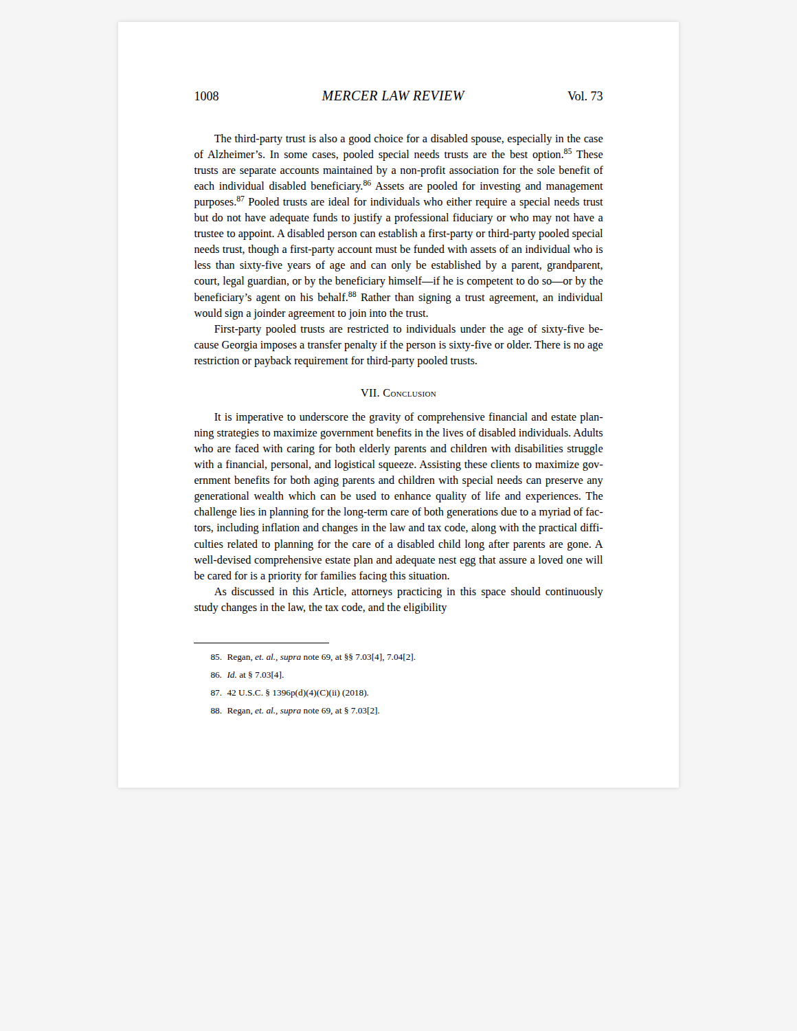1008 MERCER LAW REVIEW Vol. 73
The third-party trust is also a good choice for a disabled spouse, especially in the case of Alzheimer’s. In some cases, pooled special needs trusts are the best option.85 These trusts are separate accounts maintained by a non-profit association for the sole benefit of each individual disabled beneficiary.86 Assets are pooled for investing and management purposes.87 Pooled trusts are ideal for individuals who either require a special needs trust but do not have adequate funds to justify a professional fiduciary or who may not have a trustee to appoint. A disabled person can establish a first-party or third-party pooled special needs trust, though a first-party account must be funded with assets of an individual who is less than sixty-five years of age and can only be established by a parent, grandparent, court, legal guardian, or by the beneficiary himself—if he is competent to do so—or by the beneficiary’s agent on his behalf.88 Rather than signing a trust agreement, an individual would sign a joinder agreement to join into the trust.
First-party pooled trusts are restricted to individuals under the age of sixty-five because Georgia imposes a transfer penalty if the person is sixty-five or older. There is no age restriction or payback requirement for third-party pooled trusts.
VII. Conclusion
It is imperative to underscore the gravity of comprehensive financial and estate planning strategies to maximize government benefits in the lives of disabled individuals. Adults who are faced with caring for both elderly parents and children with disabilities struggle with a financial, personal, and logistical squeeze. Assisting these clients to maximize government benefits for both aging parents and children with special needs can preserve any generational wealth which can be used to enhance quality of life and experiences. The challenge lies in planning for the long-term care of both generations due to a myriad of factors, including inflation and changes in the law and tax code, along with the practical difficulties related to planning for the care of a disabled child long after parents are gone. A well-devised comprehensive estate plan and adequate nest egg that assure a loved one will be cared for is a priority for families facing this situation.
As discussed in this Article, attorneys practicing in this space should continuously study changes in the law, the tax code, and the eligibility
85. Regan, et. al., supra note 69, at §§ 7.03[4], 7.04[2].
86. Id. at § 7.03[4].
87. 42 U.S.C. § 1396p(d)(4)(C)(ii) (2018).
88. Regan, et. al., supra note 69, at § 7.03[2].